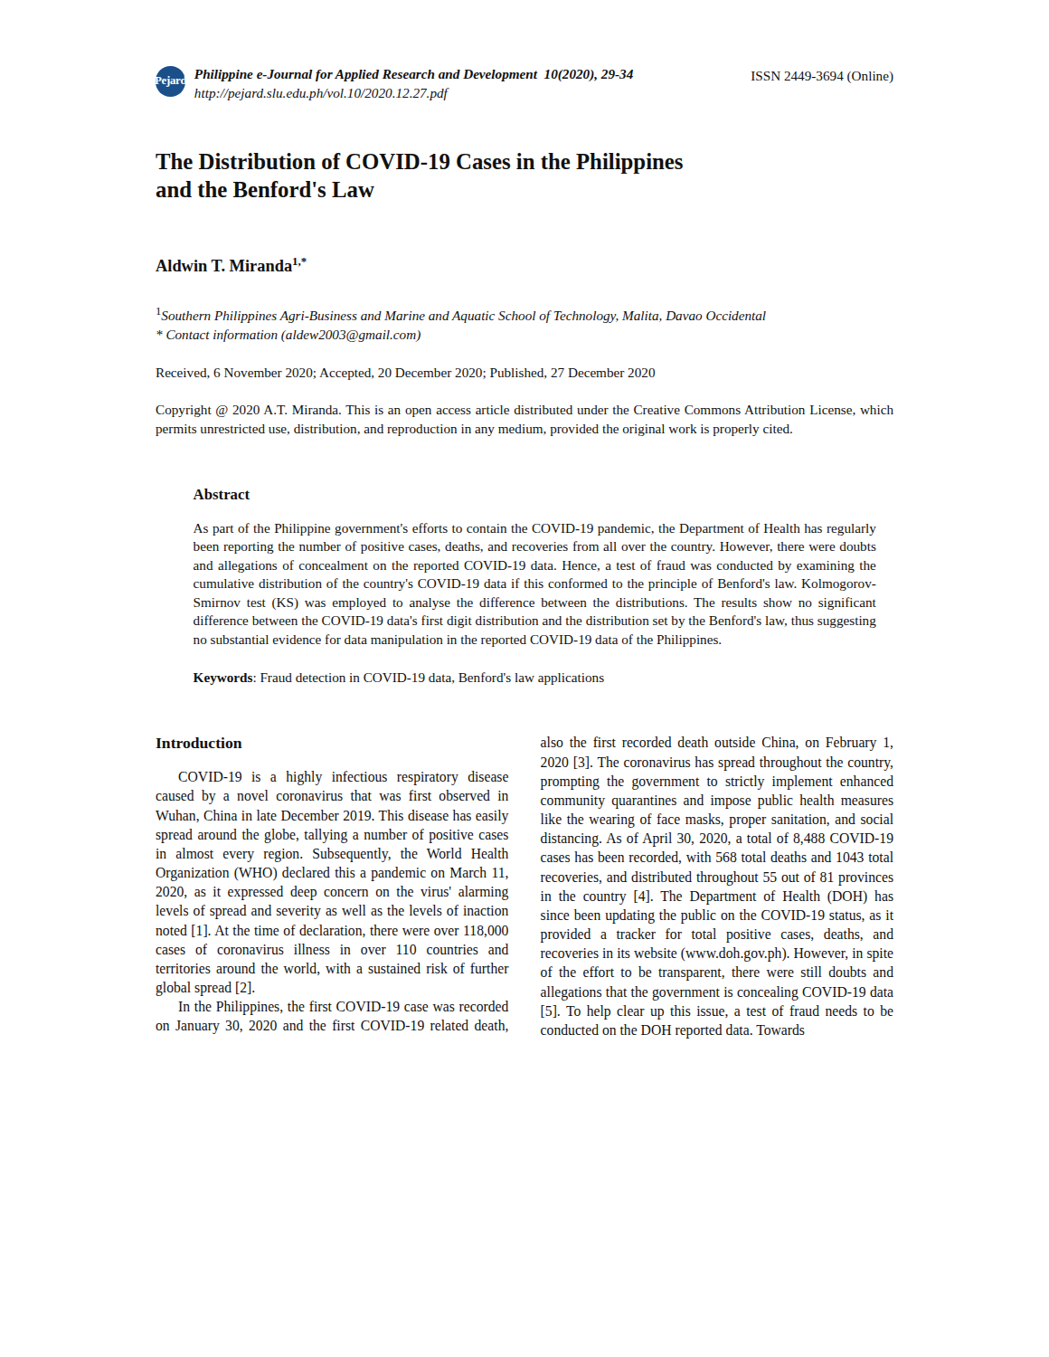Pejard
Philippine e-Journal for Applied Research and Development 10(2020), 29-34
http://pejard.slu.edu.ph/vol.10/2020.12.27.pdf
ISSN 2449-3694 (Online)
The Distribution of COVID-19 Cases in the Philippines
and the Benford's Law
Aldwin T. Miranda1,*
1Southern Philippines Agri-Business and Marine and Aquatic School of Technology, Malita, Davao Occidental
* Contact information (aldew2003@gmail.com)
Received, 6 November 2020; Accepted, 20 December 2020; Published, 27 December 2020
Copyright @ 2020 A.T. Miranda. This is an open access article distributed under the Creative Commons Attribution License, which permits unrestricted use, distribution, and reproduction in any medium, provided the original work is properly cited.
Abstract
As part of the Philippine government's efforts to contain the COVID-19 pandemic, the Department of Health has regularly been reporting the number of positive cases, deaths, and recoveries from all over the country. However, there were doubts and allegations of concealment on the reported COVID-19 data. Hence, a test of fraud was conducted by examining the cumulative distribution of the country's COVID-19 data if this conformed to the principle of Benford's law. Kolmogorov-Smirnov test (KS) was employed to analyse the difference between the distributions. The results show no significant difference between the COVID-19 data's first digit distribution and the distribution set by the Benford's law, thus suggesting no substantial evidence for data manipulation in the reported COVID-19 data of the Philippines.
Keywords: Fraud detection in COVID-19 data, Benford's law applications
Introduction
COVID-19 is a highly infectious respiratory disease caused by a novel coronavirus that was first observed in Wuhan, China in late December 2019. This disease has easily spread around the globe, tallying a number of positive cases in almost every region. Subsequently, the World Health Organization (WHO) declared this a pandemic on March 11, 2020, as it expressed deep concern on the virus' alarming levels of spread and severity as well as the levels of inaction noted [1]. At the time of declaration, there were over 118,000 cases of coronavirus illness in over 110 countries and territories around the world, with a sustained risk of further global spread [2].
In the Philippines, the first COVID-19 case was recorded on January 30, 2020 and the first COVID-19 related death, also the first recorded death outside China, on February 1, 2020 [3]. The coronavirus has spread throughout the country, prompting the government to strictly implement enhanced community quarantines and impose public health measures like the wearing of face masks, proper sanitation, and social distancing. As of April 30, 2020, a total of 8,488 COVID-19 cases has been recorded, with 568 total deaths and 1043 total recoveries, and distributed throughout 55 out of 81 provinces in the country [4]. The Department of Health (DOH) has since been updating the public on the COVID-19 status, as it provided a tracker for total positive cases, deaths, and recoveries in its website (www.doh.gov.ph). However, in spite of the effort to be transparent, there were still doubts and allegations that the government is concealing COVID-19 data [5]. To help clear up this issue, a test of fraud needs to be conducted on the DOH reported data. Towards